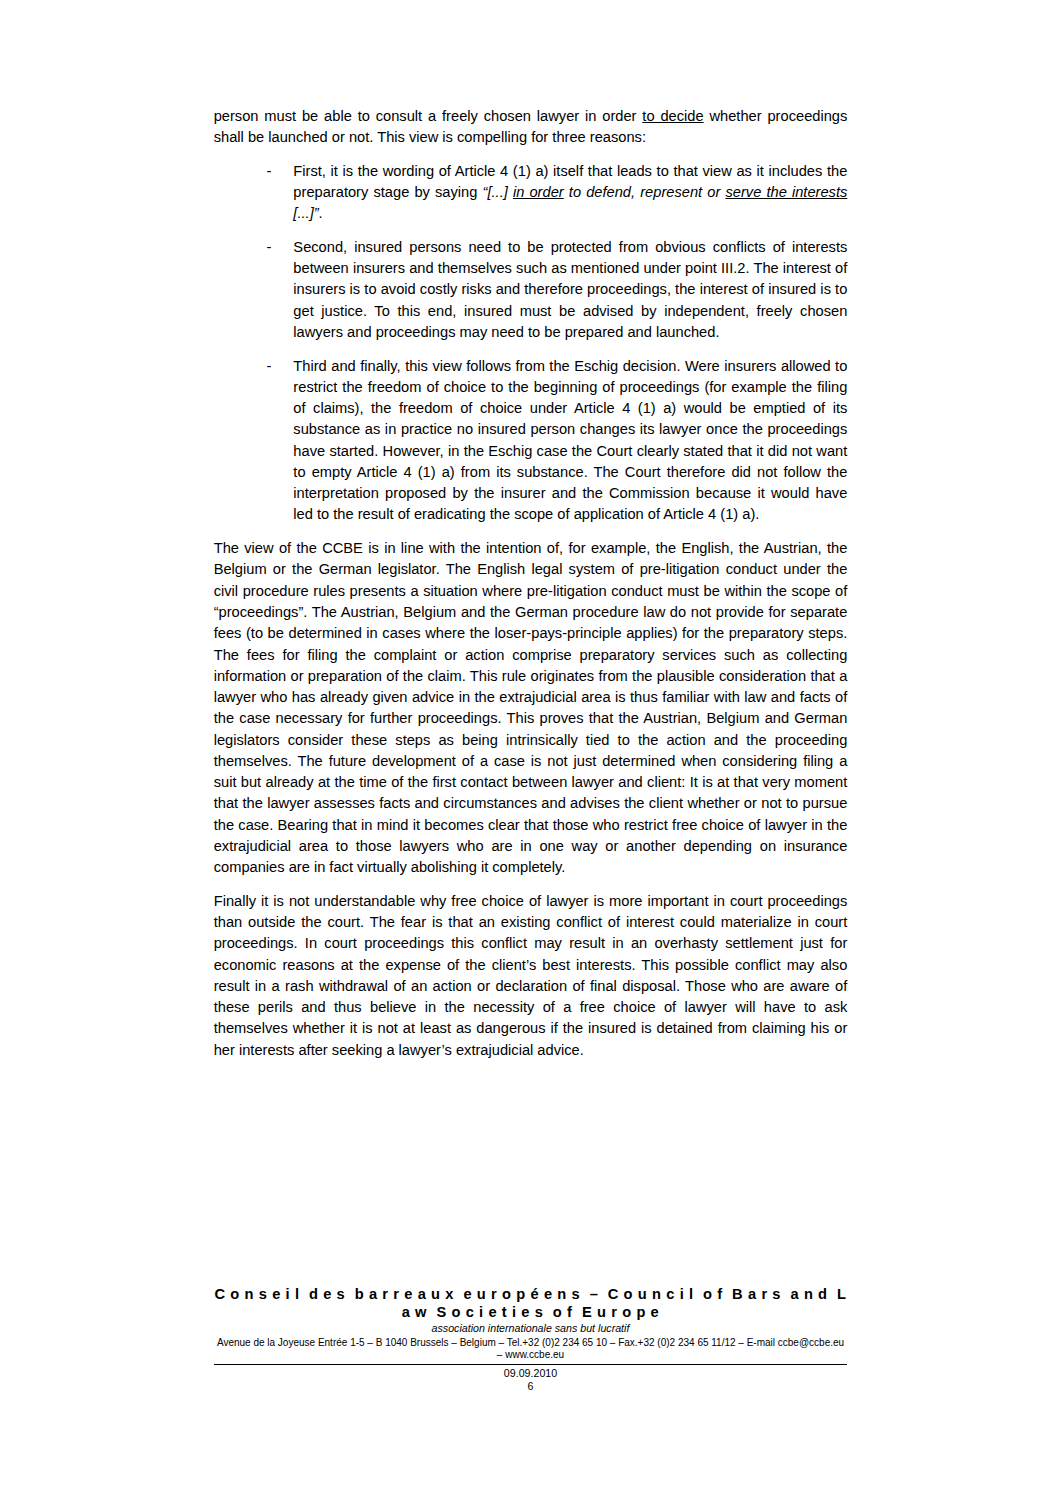person must be able to consult a freely chosen lawyer in order to decide whether proceedings shall be launched or not. This view is compelling for three reasons:
First, it is the wording of Article 4 (1) a) itself that leads to that view as it includes the preparatory stage by saying “[...] in order to defend, represent or serve the interests [...]”.
Second, insured persons need to be protected from obvious conflicts of interests between insurers and themselves such as mentioned under point III.2. The interest of insurers is to avoid costly risks and therefore proceedings, the interest of insured is to get justice. To this end, insured must be advised by independent, freely chosen lawyers and proceedings may need to be prepared and launched.
Third and finally, this view follows from the Eschig decision. Were insurers allowed to restrict the freedom of choice to the beginning of proceedings (for example the filing of claims), the freedom of choice under Article 4 (1) a) would be emptied of its substance as in practice no insured person changes its lawyer once the proceedings have started. However, in the Eschig case the Court clearly stated that it did not want to empty Article 4 (1) a) from its substance. The Court therefore did not follow the interpretation proposed by the insurer and the Commission because it would have led to the result of eradicating the scope of application of Article 4 (1) a).
The view of the CCBE is in line with the intention of, for example, the English, the Austrian, the Belgium or the German legislator. The English legal system of pre-litigation conduct under the civil procedure rules presents a situation where pre-litigation conduct must be within the scope of “proceedings”. The Austrian, Belgium and the German procedure law do not provide for separate fees (to be determined in cases where the loser-pays-principle applies) for the preparatory steps. The fees for filing the complaint or action comprise preparatory services such as collecting information or preparation of the claim. This rule originates from the plausible consideration that a lawyer who has already given advice in the extrajudicial area is thus familiar with law and facts of the case necessary for further proceedings. This proves that the Austrian, Belgium and German legislators consider these steps as being intrinsically tied to the action and the proceeding themselves. The future development of a case is not just determined when considering filing a suit but already at the time of the first contact between lawyer and client: It is at that very moment that the lawyer assesses facts and circumstances and advises the client whether or not to pursue the case. Bearing that in mind it becomes clear that those who restrict free choice of lawyer in the extrajudicial area to those lawyers who are in one way or another depending on insurance companies are in fact virtually abolishing it completely.
Finally it is not understandable why free choice of lawyer is more important in court proceedings than outside the court. The fear is that an existing conflict of interest could materialize in court proceedings. In court proceedings this conflict may result in an overhasty settlement just for economic reasons at the expense of the client’s best interests. This possible conflict may also result in a rash withdrawal of an action or declaration of final disposal. Those who are aware of these perils and thus believe in the necessity of a free choice of lawyer will have to ask themselves whether it is not at least as dangerous if the insured is detained from claiming his or her interests after seeking a lawyer’s extrajudicial advice.
C o n s e i l d e s b a r r e a u x e u r o p é e n s – C o u n c i l o f B a r s a n d L a w S o c i e t i e s o f E u r o p e
association internationale sans but lucratif
Avenue de la Joyeuse Entrée 1-5 – B 1040 Brussels – Belgium – Tel.+32 (0)2 234 65 10 – Fax.+32 (0)2 234 65 11/12 – E-mail ccbe@ccbe.eu – www.ccbe.eu
09.09.2010
6